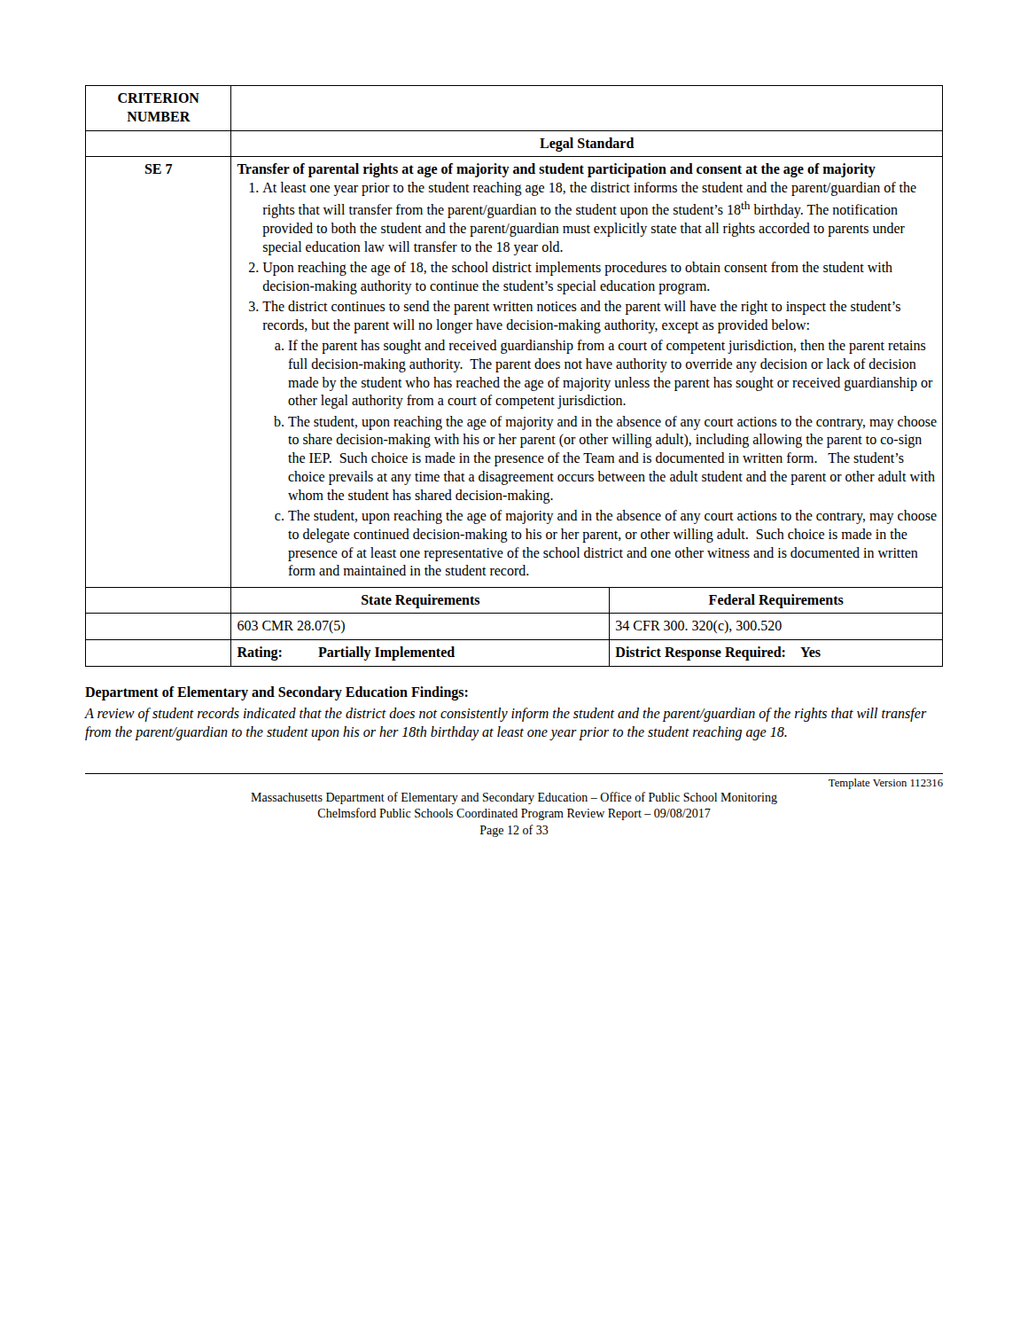| CRITERION NUMBER | |
| | Legal Standard |
| SE 7 | Transfer of parental rights at age of majority and student participation and consent at the age of majority At least one year prior to the student reaching age 18, the district informs the student and the parent/guardian of the rights that will transfer from the parent/guardian to the student upon the student’s 18 th birthday. The notification provided to both the student and the parent/guardian must explicitly state that all rights accorded to parents under special education law will transfer to the 18 year old. Upon reaching the age of 18, the school district implements procedures to obtain consent from the student with decision-making authority to continue the student’s special education program. The district continues to send the parent written notices and the parent will have the right to inspect the student’s records, but the parent will no longer have decision-making authority, except as provided below: If the parent has sought and received guardianship from a court of competent jurisdiction, then the parent retains full decision-making authority. The parent does not have authority to override any decision or lack of decision made by the student who has reached the age of majority unless the parent has sought or received guardianship or other legal authority from a court of competent jurisdiction. The student, upon reaching the age of majority and in the absence of any court actions to the contrary, may choose to share decision-making with his or her parent (or other willing adult), including allowing the parent to co-sign the IEP. Such choice is made in the presence of the Team and is documented in written form. The student’s choice prevails at any time that a disagreement occurs between the adult student and the parent or other adult with whom the student has shared decision-making. The student, upon reaching the age of majority and in the absence of any court actions to the contrary, may choose to delegate continued decision-making to his or her parent, or other willing adult. Such choice is made in the presence of at least one representative of the school district and one other witness and is documented in written form and maintained in the student record. |
| | State Requirements | Federal Requirements |
| | 603 CMR 28.07(5) | 34 CFR 300. 320(c), 300.520 |
| | Rating: Partially Implemented | District Response Required: Yes |
Department of Elementary and Secondary Education Findings:
A review of student records indicated that the district does not consistently inform the student and the parent/guardian of the rights that will transfer from the parent/guardian to the student upon his or her 18th birthday at least one year prior to the student reaching age 18.
Template Version 112316
Massachusetts Department of Elementary and Secondary Education – Office of Public School Monitoring
Chelmsford Public Schools Coordinated Program Review Report – 09/08/2017
Page 12 of 33